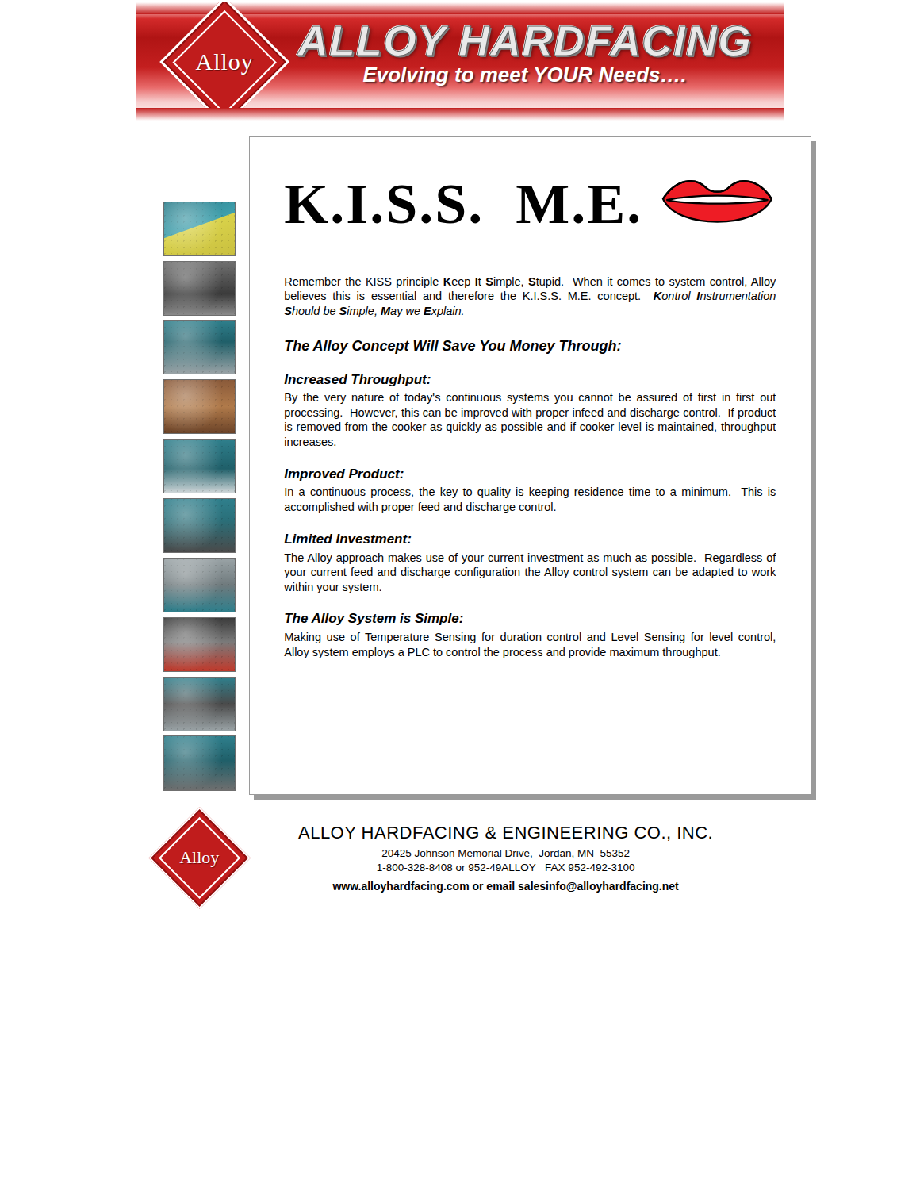Alloy
ALLOY HARDFACING
Evolving to meet YOUR Needs….
K.I.S.S. M.E.
Remember the KISS principle Keep It Simple, Stupid. When it comes to system control, Alloy believes this is essential and therefore the K.I.S.S. M.E. concept. Kontrol Instrumentation Should be Simple, May we Explain.
The Alloy Concept Will Save You Money Through:
Increased Throughput:
By the very nature of today's continuous systems you cannot be assured of first in first out processing. However, this can be improved with proper infeed and discharge control. If product is removed from the cooker as quickly as possible and if cooker level is maintained, throughput increases.
Improved Product:
In a continuous process, the key to quality is keeping residence time to a minimum. This is accomplished with proper feed and discharge control.
Limited Investment:
The Alloy approach makes use of your current investment as much as possible. Regardless of your current feed and discharge configuration the Alloy control system can be adapted to work within your system.
The Alloy System is Simple:
Making use of Temperature Sensing for duration control and Level Sensing for level control, Alloy system employs a PLC to control the process and provide maximum throughput.
Alloy
ALLOY HARDFACING & ENGINEERING CO., INC.
20425 Johnson Memorial Drive, Jordan, MN 55352
1-800-328-8408 or 952-49ALLOY FAX 952-492-3100
www.alloyhardfacing.com or email salesinfo@alloyhardfacing.net